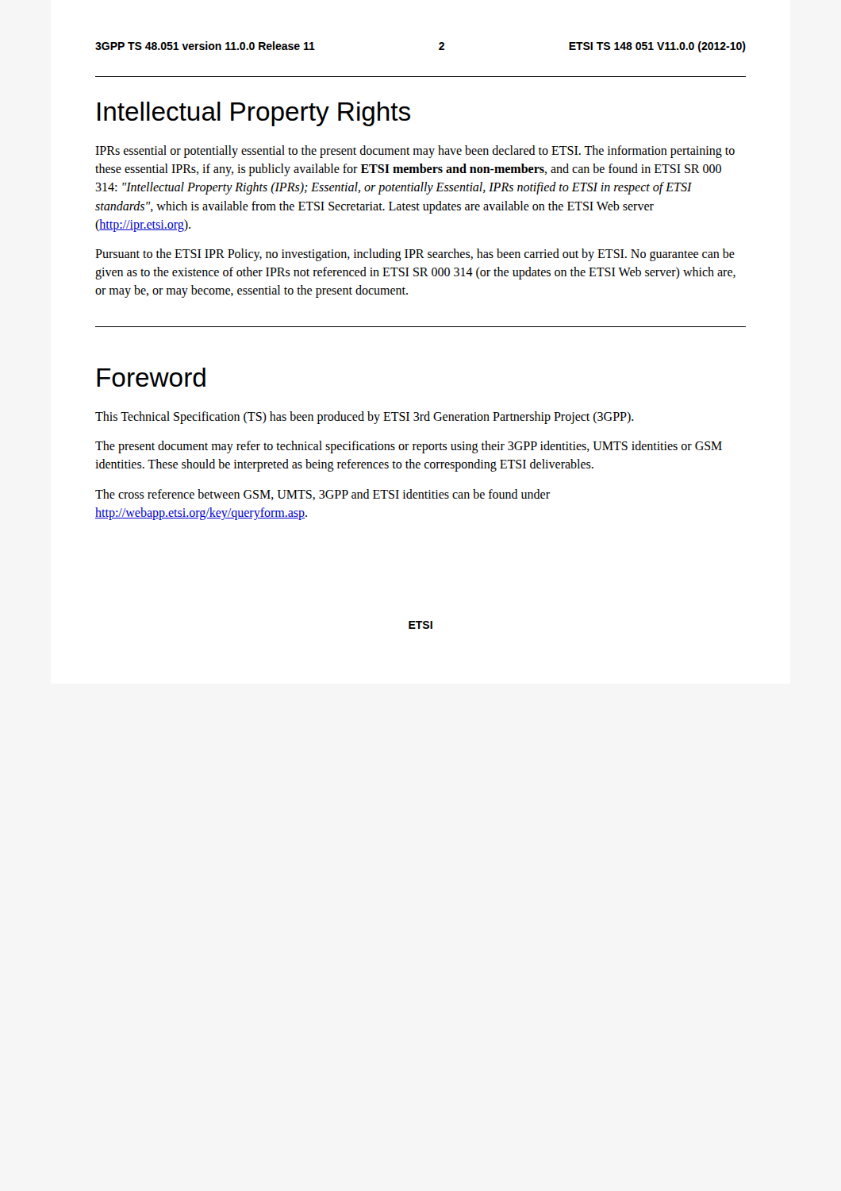3GPP TS 48.051 version 11.0.0 Release 11
2
ETSI TS 148 051 V11.0.0 (2012-10)
Intellectual Property Rights
IPRs essential or potentially essential to the present document may have been declared to ETSI. The information pertaining to these essential IPRs, if any, is publicly available for ETSI members and non-members, and can be found in ETSI SR 000 314: "Intellectual Property Rights (IPRs); Essential, or potentially Essential, IPRs notified to ETSI in respect of ETSI standards", which is available from the ETSI Secretariat. Latest updates are available on the ETSI Web server (http://ipr.etsi.org).
Pursuant to the ETSI IPR Policy, no investigation, including IPR searches, has been carried out by ETSI. No guarantee can be given as to the existence of other IPRs not referenced in ETSI SR 000 314 (or the updates on the ETSI Web server) which are, or may be, or may become, essential to the present document.
Foreword
This Technical Specification (TS) has been produced by ETSI 3rd Generation Partnership Project (3GPP).
The present document may refer to technical specifications or reports using their 3GPP identities, UMTS identities or GSM identities. These should be interpreted as being references to the corresponding ETSI deliverables.
The cross reference between GSM, UMTS, 3GPP and ETSI identities can be found under http://webapp.etsi.org/key/queryform.asp.
ETSI